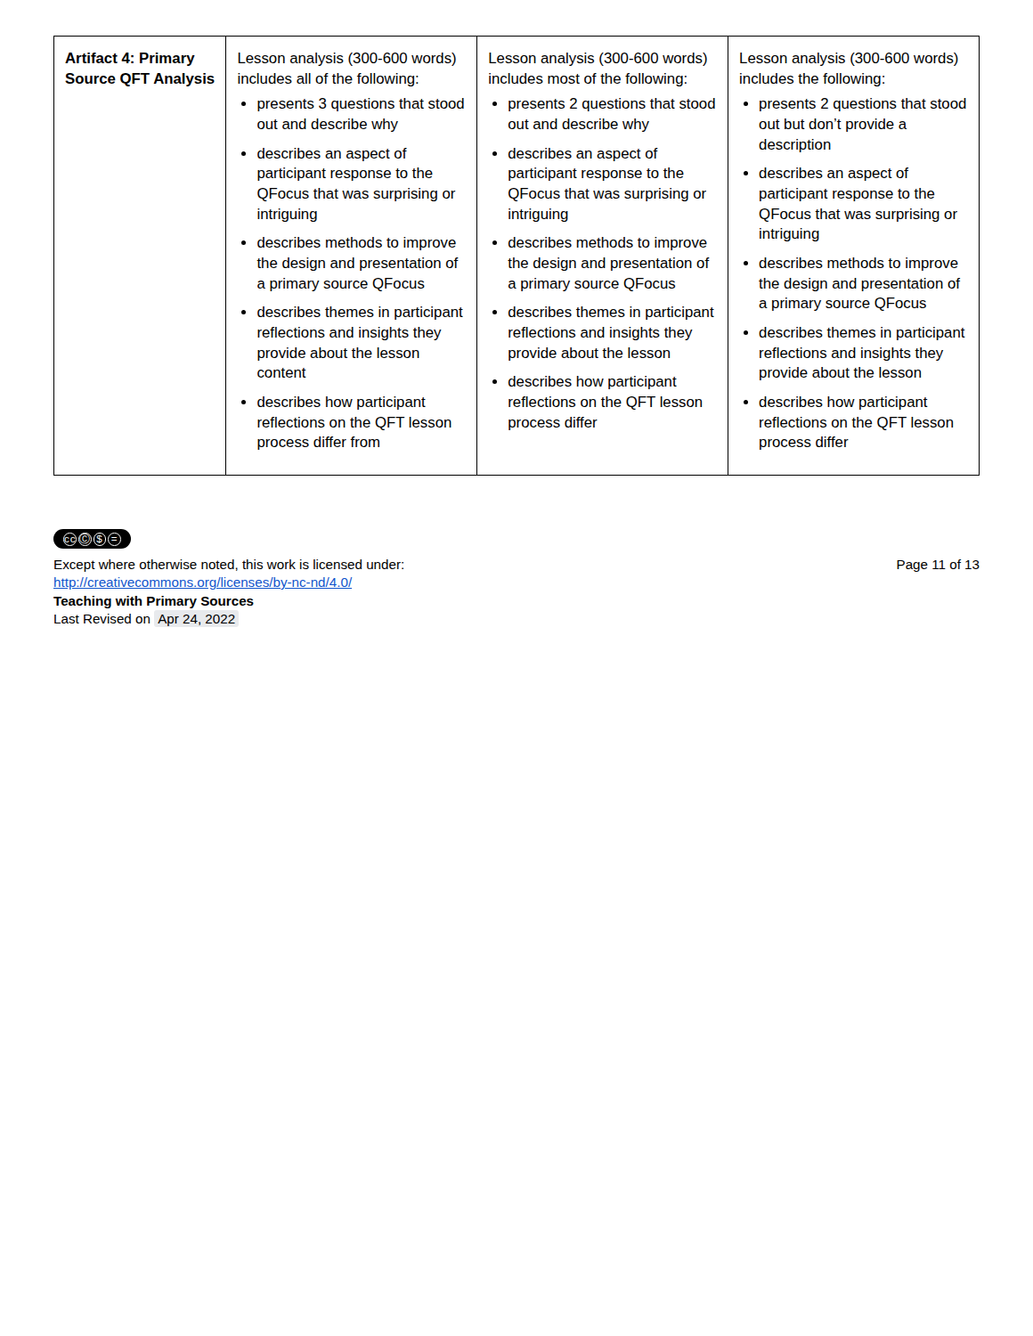| Artifact 4: Primary Source QFT Analysis | Lesson analysis (300-600 words) includes all of the following: presents 3 questions that stood out and describe why describes an aspect of participant response to the QFocus that was surprising or intriguing describes methods to improve the design and presentation of a primary source QFocus describes themes in participant reflections and insights they provide about the lesson content describes how participant reflections on the QFT lesson process differ from | Lesson analysis (300-600 words) includes most of the following: presents 2 questions that stood out and describe why describes an aspect of participant response to the QFocus that was surprising or intriguing describes methods to improve the design and presentation of a primary source QFocus describes themes in participant reflections and insights they provide about the lesson describes how participant reflections on the QFT lesson process differ | Lesson analysis (300-600 words) includes the following: presents 2 questions that stood out but don’t provide a description describes an aspect of participant response to the QFocus that was surprising or intriguing describes methods to improve the design and presentation of a primary source QFocus describes themes in participant reflections and insights they provide about the lesson describes how participant reflections on the QFT lesson process differ |
ccⒸ$=
Except where otherwise noted, this work is licensed under:
http://creativecommons.org/licenses/by-nc-nd/4.0/
Teaching with Primary Sources
Last Revised on Apr 24, 2022
Page 11 of 13